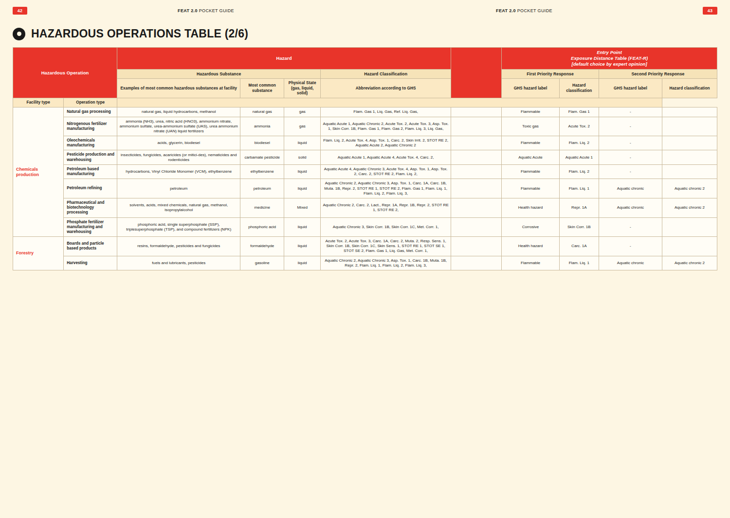42
FEAT 2.0 POCKET GUIDE FEAT 2.0 POCKET GUIDE
43
HAZARDOUS OPERATIONS TABLE (2/6)
| Hazardous Operation | Hazard | | Entry Point Exposure Distance Table (FEAT-R) [ default choice by expert opinion ] |
| --- | --- | --- | --- |
| Hazardous Substance | Hazard Classification | First Priority Response | Second Priority Response |
| Examples of most common hazardous substances at facility | Most common substance | Physical State (gas, liquid, solid) | Abbreviation according to GHS | GHS hazard label | Hazard classification | GHS hazard label | Hazard classification |
| Facility type | Operation type | |
| Chemicals production | Natural gas processing | natural gas, liquid hydrocarbons, methanol | natural gas | gas | Flam. Gas 1, Liq. Gas, Ref. Liq. Gas, | | Flammable | Flam. Gas 1 | - | |
| Nitrogenous fertilizer manufacturing | ammonia (NH3), urea, nitric acid (HNO3), ammonium nitrate, ammonium sulfate, urea-ammonium sulfate (UAS), urea ammonium nitrate (UAN) liquid fertilizers | ammonia | gas | Aquatic Acute 1, Aquatic Chronic 2, Acute Tox. 2, Acute Tox. 3, Asp. Tox. 1, Skin Corr. 1B, Flam. Gas 1, Flam. Gas 2, Flam. Liq. 3, Liq. Gas, | | Toxic gas | Acute Tox. 2 | - | |
| Oleochemicals manufacturing | acids, glycerin, biodiesel | biodiesel | liquid | Flam. Liq. 2, Acute Tox. 4, Asp. Tox. 1, Carc. 2, Skin Irrit. 2, STOT RE 2, Aquatic Acute 2, Aquatic Chronic 2 | | Flammable | Flam. Liq. 2 | - | |
| Pesticide production and warehousing | insecticides, fungicides, acaricides (or mitici-des), nematicides and rodenticides | carbamate pesticide | solid | Aquatic Acute 1, Aquatic Acute 4, Acute Tox. 4, Carc. 2, | | Aquatic Acute | Aquatic Acute 1 | - | |
| Petroleum based manufacturing | hydrocarbons, Vinyl Chloride Monomer (VCM), ethylbenzene | ethylbenzene | liquid | Aquatic Acute 4, Aquatic Chronic 3, Acute Tox. 4, Asp. Tox. 1, Asp. Tox. 2, Carc. 2, STOT RE 2, Flam. Liq. 2, | | Flammable | Flam. Liq. 2 | - | |
| Petroleum refining | petroleum | petroleum | liquid | Aquatic Chronic 2, Aquatic Chronic 3, Asp. Tox. 1, Carc. 1A, Carc. 1B, Muta. 1B, Repr. 2, STOT RE 1, STOT RE 2, Flam. Gas 1, Flam. Liq. 1, Flam. Liq. 2, Flam. Liq. 3, | | Flammable | Flam. Liq. 1 | Aquatic chronic | Aquatic chronic 2 |
| Pharmaceutical and biotechnology processing | solvents, acids, mixed chemicals, natural gas, methanol, isopropylalcohol | medicine | Mixed | Aquatic Chronic 2, Carc. 2, Lact., Repr. 1A, Repr. 1B, Repr. 2, STOT RE 1, STOT RE 2, | | Health hazard | Repr. 1A | Aquatic chronic | Aquatic chronic 2 |
| Phosphate fertilizer manufacturing and warehousing | phosphoric acid, single superphosphate (SSP), triplesuperphosphate (TSP), and compound fertilizers (NPK) | phosphoric acid | liquid | Aquatic Chronic 3, Skin Corr. 1B, Skin Corr. 1C, Met. Corr. 1, | | Corrosive | Skin Corr. 1B | - | |
| Forestry | Boards and particle based products | resins, formaldehyde, pesticides and fungicides | formaldehyde | liquid | Acute Tox. 2, Acute Tox. 3, Carc. 1A, Carc. 2, Muta. 2, Resp. Sens. 1, Skin Corr. 1B, Skin Corr. 1C, Skin Sens. 1, STOT RE 1, STOT SE 1, STOT SE 2, Flam. Gas 1, Liq. Gas, Met. Corr. 1, | | Health hazard | Carc. 1A | - | |
| Harvesting | fuels and lubricants, pesticides | gasoline | liquid | Aquatic Chronic 2, Aquatic Chronic 3, Asp. Tox. 1, Carc. 1B, Muta. 1B, Repr. 2, Flam. Liq. 1, Flam. Liq. 2, Flam. Liq. 3, | | Flammable | Flam. Liq. 1 | Aquatic chronic | Aquatic chronic 2 |